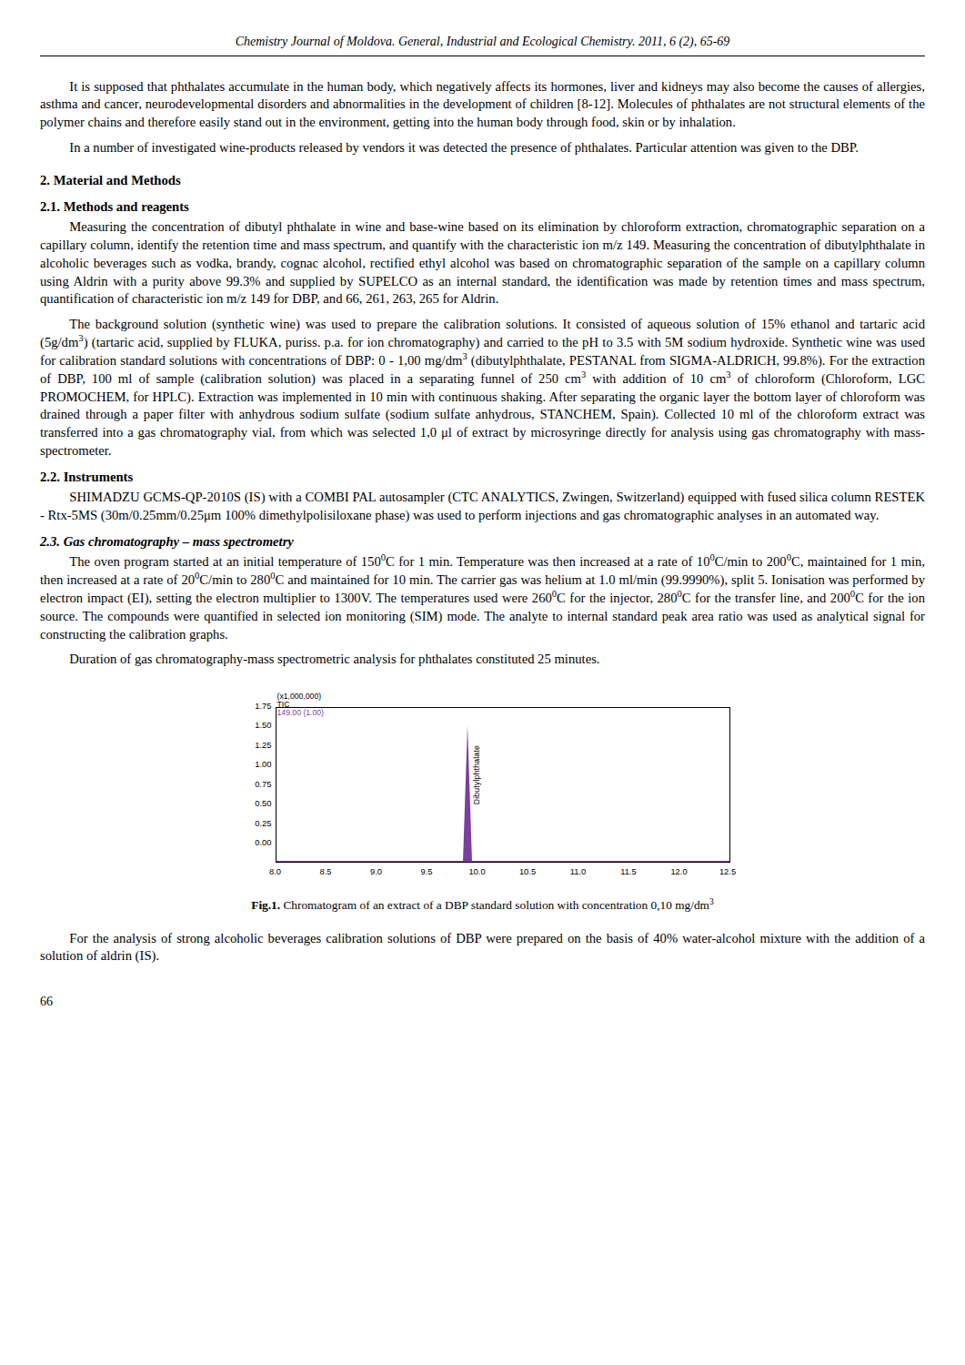Chemistry Journal of Moldova. General, Industrial and Ecological Chemistry. 2011, 6 (2), 65-69
It is supposed that phthalates accumulate in the human body, which negatively affects its hormones, liver and kidneys may also become the causes of allergies, asthma and cancer, neurodevelopmental disorders and abnormalities in the development of children [8-12]. Molecules of phthalates are not structural elements of the polymer chains and therefore easily stand out in the environment, getting into the human body through food, skin or by inhalation.
In a number of investigated wine-products released by vendors it was detected the presence of phthalates. Particular attention was given to the DBP.
2. Material and Methods
2.1. Methods and reagents
Measuring the concentration of dibutyl phthalate in wine and base-wine based on its elimination by chloroform extraction, chromatographic separation on a capillary column, identify the retention time and mass spectrum, and quantify with the characteristic ion m/z 149. Measuring the concentration of dibutylphthalate in alcoholic beverages such as vodka, brandy, cognac alcohol, rectified ethyl alcohol was based on chromatographic separation of the sample on a capillary column using Aldrin with a purity above 99.3% and supplied by SUPELCO as an internal standard, the identification was made by retention times and mass spectrum, quantification of characteristic ion m/z 149 for DBP, and 66, 261, 263, 265 for Aldrin.
The background solution (synthetic wine) was used to prepare the calibration solutions. It consisted of aqueous solution of 15% ethanol and tartaric acid (5g/dm3) (tartaric acid, supplied by FLUKA, puriss. p.a. for ion chromatography) and carried to the pH to 3.5 with 5M sodium hydroxide. Synthetic wine was used for calibration standard solutions with concentrations of DBP: 0 - 1,00 mg/dm3 (dibutylphthalate, PESTANAL from SIGMA-ALDRICH, 99.8%). For the extraction of DBP, 100 ml of sample (calibration solution) was placed in a separating funnel of 250 cm3 with addition of 10 cm3 of chloroform (Chloroform, LGC PROMOCHEM, for HPLC). Extraction was implemented in 10 min with continuous shaking. After separating the organic layer the bottom layer of chloroform was drained through a paper filter with anhydrous sodium sulfate (sodium sulfate anhydrous, STANCHEM, Spain). Collected 10 ml of the chloroform extract was transferred into a gas chromatography vial, from which was selected 1,0 μl of extract by microsyringe directly for analysis using gas chromatography with mass-spectrometer.
2.2. Instruments
SHIMADZU GCMS-QP-2010S (IS) with a COMBI PAL autosampler (CTC ANALYTICS, Zwingen, Switzerland) equipped with fused silica column RESTEK - Rtx-5MS (30m/0.25mm/0.25μm 100% dimethylpolisiloxane phase) was used to perform injections and gas chromatographic analyses in an automated way.
2.3. Gas chromatography – mass spectrometry
The oven program started at an initial temperature of 1500C for 1 min. Temperature was then increased at a rate of 100C/min to 2000C, maintained for 1 min, then increased at a rate of 200C/min to 2800C and maintained for 10 min. The carrier gas was helium at 1.0 ml/min (99.9990%), split 5. Ionisation was performed by electron impact (EI), setting the electron multiplier to 1300V. The temperatures used were 2600C for the injector, 2800C for the transfer line, and 2000C for the ion source. The compounds were quantified in selected ion monitoring (SIM) mode. The analyte to internal standard peak area ratio was used as analytical signal for constructing the calibration graphs.
Duration of gas chromatography-mass spectrometric analysis for phthalates constituted 25 minutes.
(x1,000,000)
TIC
149.00 (1.00)
1.75
1.50
1.25
1.00
0.75
0.50
0.25
0.00
Dibutylphthalate
8.0 8.5 9.0 9.5 10.0 10.5 11.0 11.5 12.0 12.5
Fig.1. Chromatogram of an extract of a DBP standard solution with concentration 0,10 mg/dm3
For the analysis of strong alcoholic beverages calibration solutions of DBP were prepared on the basis of 40% water-alcohol mixture with the addition of a solution of aldrin (IS).
66